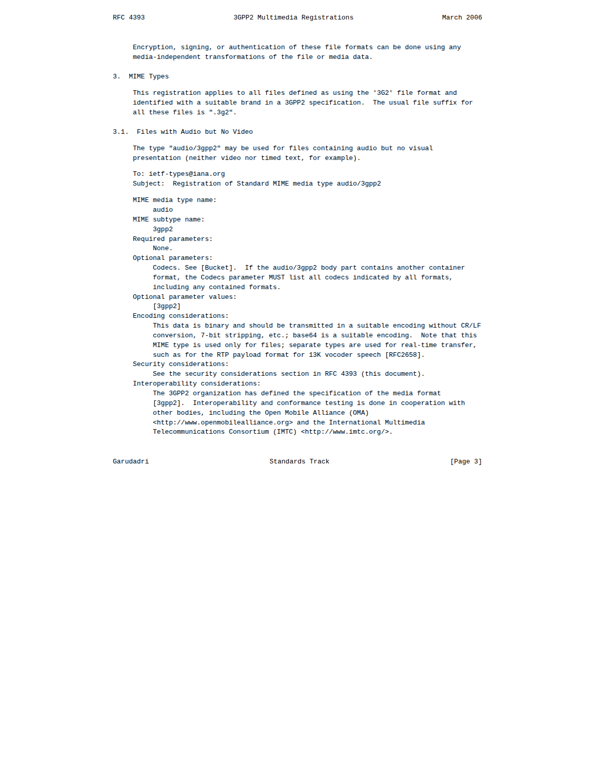RFC 4393 3GPP2 Multimedia Registrations March 2006
Encryption, signing, or authentication of these file formats can be done using any media-independent transformations of the file or media data.
3. MIME Types
This registration applies to all files defined as using the '3G2' file format and identified with a suitable brand in a 3GPP2 specification. The usual file suffix for all these files is ".3g2".
3.1. Files with Audio but No Video
The type "audio/3gpp2" may be used for files containing audio but no visual presentation (neither video nor timed text, for example).
To: ietf-types@iana.org
Subject: Registration of Standard MIME media type audio/3gpp2
MIME media type name:
audio
MIME subtype name:
3gpp2
Required parameters:
None.
Optional parameters:
Codecs. See [Bucket]. If the audio/3gpp2 body part contains another container format, the Codecs parameter MUST list all codecs indicated by all formats, including any contained formats.
Optional parameter values:
[3gpp2]
Encoding considerations:
This data is binary and should be transmitted in a suitable encoding without CR/LF conversion, 7-bit stripping, etc.; base64 is a suitable encoding. Note that this MIME type is used only for files; separate types are used for real-time transfer, such as for the RTP payload format for 13K vocoder speech [RFC2658].
Security considerations:
See the security considerations section in RFC 4393 (this document).
Interoperability considerations:
The 3GPP2 organization has defined the specification of the media format [3gpp2]. Interoperability and conformance testing is done in cooperation with other bodies, including the Open Mobile Alliance (OMA) <http://www.openmobilealliance.org> and the International Multimedia Telecommunications Consortium (IMTC) <http://www.imtc.org/>.
Garudadri Standards Track [Page 3]